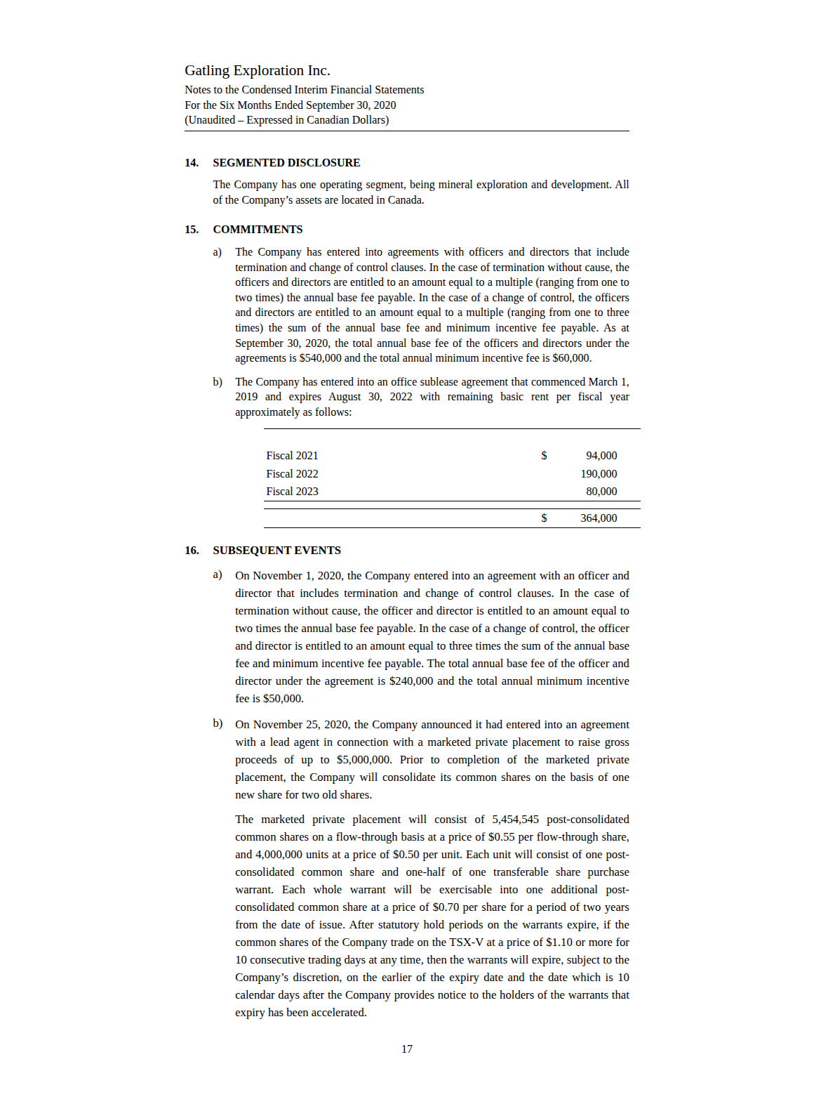Gatling Exploration Inc.
Notes to the Condensed Interim Financial Statements
For the Six Months Ended September 30, 2020
(Unaudited – Expressed in Canadian Dollars)
14. SEGMENTED DISCLOSURE
The Company has one operating segment, being mineral exploration and development. All of the Company’s assets are located in Canada.
15. COMMITMENTS
a)
The Company has entered into agreements with officers and directors that include termination and change of control clauses. In the case of termination without cause, the officers and directors are entitled to an amount equal to a multiple (ranging from one to two times) the annual base fee payable. In the case of a change of control, the officers and directors are entitled to an amount equal to a multiple (ranging from one to three times) the sum of the annual base fee and minimum incentive fee payable. As at September 30, 2020, the total annual base fee of the officers and directors under the agreements is $540,000 and the total annual minimum incentive fee is $60,000.
b)
The Company has entered into an office sublease agreement that commenced March 1, 2019 and expires August 30, 2022 with remaining basic rent per fiscal year approximately as follows:
| Fiscal 2021 | $ | 94,000 |
| Fiscal 2022 | | 190,000 |
| Fiscal 2023 | | 80,000 |
| | $ | 364,000 |
16. SUBSEQUENT EVENTS
a)
On November 1, 2020, the Company entered into an agreement with an officer and director that includes termination and change of control clauses. In the case of termination without cause, the officer and director is entitled to an amount equal to two times the annual base fee payable. In the case of a change of control, the officer and director is entitled to an amount equal to three times the sum of the annual base fee and minimum incentive fee payable. The total annual base fee of the officer and director under the agreement is $240,000 and the total annual minimum incentive fee is $50,000.
b)
On November 25, 2020, the Company announced it had entered into an agreement with a lead agent in connection with a marketed private placement to raise gross proceeds of up to $5,000,000. Prior to completion of the marketed private placement, the Company will consolidate its common shares on the basis of one new share for two old shares.
The marketed private placement will consist of 5,454,545 post-consolidated common shares on a flow-through basis at a price of $0.55 per flow-through share, and 4,000,000 units at a price of $0.50 per unit. Each unit will consist of one post-consolidated common share and one-half of one transferable share purchase warrant. Each whole warrant will be exercisable into one additional post-consolidated common share at a price of $0.70 per share for a period of two years from the date of issue. After statutory hold periods on the warrants expire, if the common shares of the Company trade on the TSX-V at a price of $1.10 or more for 10 consecutive trading days at any time, then the warrants will expire, subject to the Company’s discretion, on the earlier of the expiry date and the date which is 10 calendar days after the Company provides notice to the holders of the warrants that expiry has been accelerated.
17